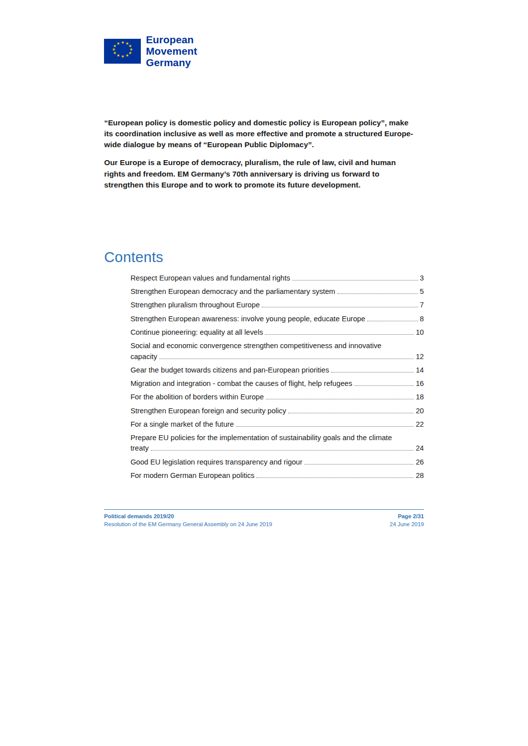★ ★ ★ ★ ★ ★ ★ ★ ★ ★ ★ ★
European Movement Germany
“European policy is domestic policy and domestic policy is European policy”, make its coordination inclusive as well as more effective and promote a structured Europe-wide dialogue by means of “European Public Diplomacy”.
Our Europe is a Europe of democracy, pluralism, the rule of law, civil and human rights and freedom. EM Germany’s 70th anniversary is driving us forward to strengthen this Europe and to work to promote its future development.
Contents
Respect European values and fundamental rights 3
Strengthen European democracy and the parliamentary system 5
Strengthen pluralism throughout Europe 7
Strengthen European awareness: involve young people, educate Europe 8
Continue pioneering: equality at all levels 10
Social and economic convergence strengthen competitiveness and innovative capacity 12
Gear the budget towards citizens and pan-European priorities 14
Migration and integration - combat the causes of flight, help refugees 16
For the abolition of borders within Europe 18
Strengthen European foreign and security policy 20
For a single market of the future 22
Prepare EU policies for the implementation of sustainability goals and the climate treaty 24
Good EU legislation requires transparency and rigour 26
For modern German European politics 28
Political demands 2019/20
Resolution of the EM Germany General Assembly on 24 June 2019
Page 2/31
24 June 2019